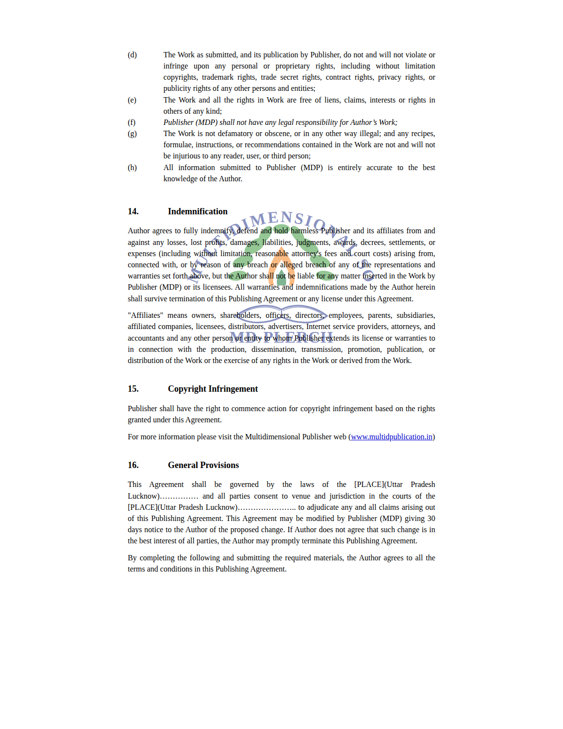MULTIDIMENSIONAL SOCIETY MD-PLERCH
(d) The Work as submitted, and its publication by Publisher, do not and will not violate or infringe upon any personal or proprietary rights, including without limitation copyrights, trademark rights, trade secret rights, contract rights, privacy rights, or publicity rights of any other persons and entities;
(e) The Work and all the rights in Work are free of liens, claims, interests or rights in others of any kind;
(f) Publisher (MDP) shall not have any legal responsibility for Author’s Work;
(g) The Work is not defamatory or obscene, or in any other way illegal; and any recipes, formulae, instructions, or recommendations contained in the Work are not and will not be injurious to any reader, user, or third person;
(h) All information submitted to Publisher (MDP) is entirely accurate to the best knowledge of the Author.
14. Indemnification
Author agrees to fully indemnify, defend and hold harmless Publisher and its affiliates from and against any losses, lost profits, damages, liabilities, judgments, awards, decrees, settlements, or expenses (including without limitation, reasonable attorney's fees and court costs) arising from, connected with, or by reason of any breach or alleged breach of any of the representations and warranties set forth above, but the Author shall not be liable for any matter inserted in the Work by Publisher (MDP) or its licensees. All warranties and indemnifications made by the Author herein shall survive termination of this Publishing Agreement or any license under this Agreement.
"Affiliates" means owners, shareholders, officers, directors, employees, parents, subsidiaries, affiliated companies, licensees, distributors, advertisers, Internet service providers, attorneys, and accountants and any other person or entity to whom Publisher extends its license or warranties to in connection with the production, dissemination, transmission, promotion, publication, or distribution of the Work or the exercise of any rights in the Work or derived from the Work.
15. Copyright Infringement
Publisher shall have the right to commence action for copyright infringement based on the rights granted under this Agreement.
For more information please visit the Multidimensional Publisher web (www.multidpublication.in)
16. General Provisions
This Agreement shall be governed by the laws of the [PLACE](Uttar Pradesh Lucknow)…………… and all parties consent to venue and jurisdiction in the courts of the [PLACE](Uttar Pradesh Lucknow)………………….. to adjudicate any and all claims arising out of this Publishing Agreement. This Agreement may be modified by Publisher (MDP) giving 30 days notice to the Author of the proposed change. If Author does not agree that such change is in the best interest of all parties, the Author may promptly terminate this Publishing Agreement.
By completing the following and submitting the required materials, the Author agrees to all the terms and conditions in this Publishing Agreement.